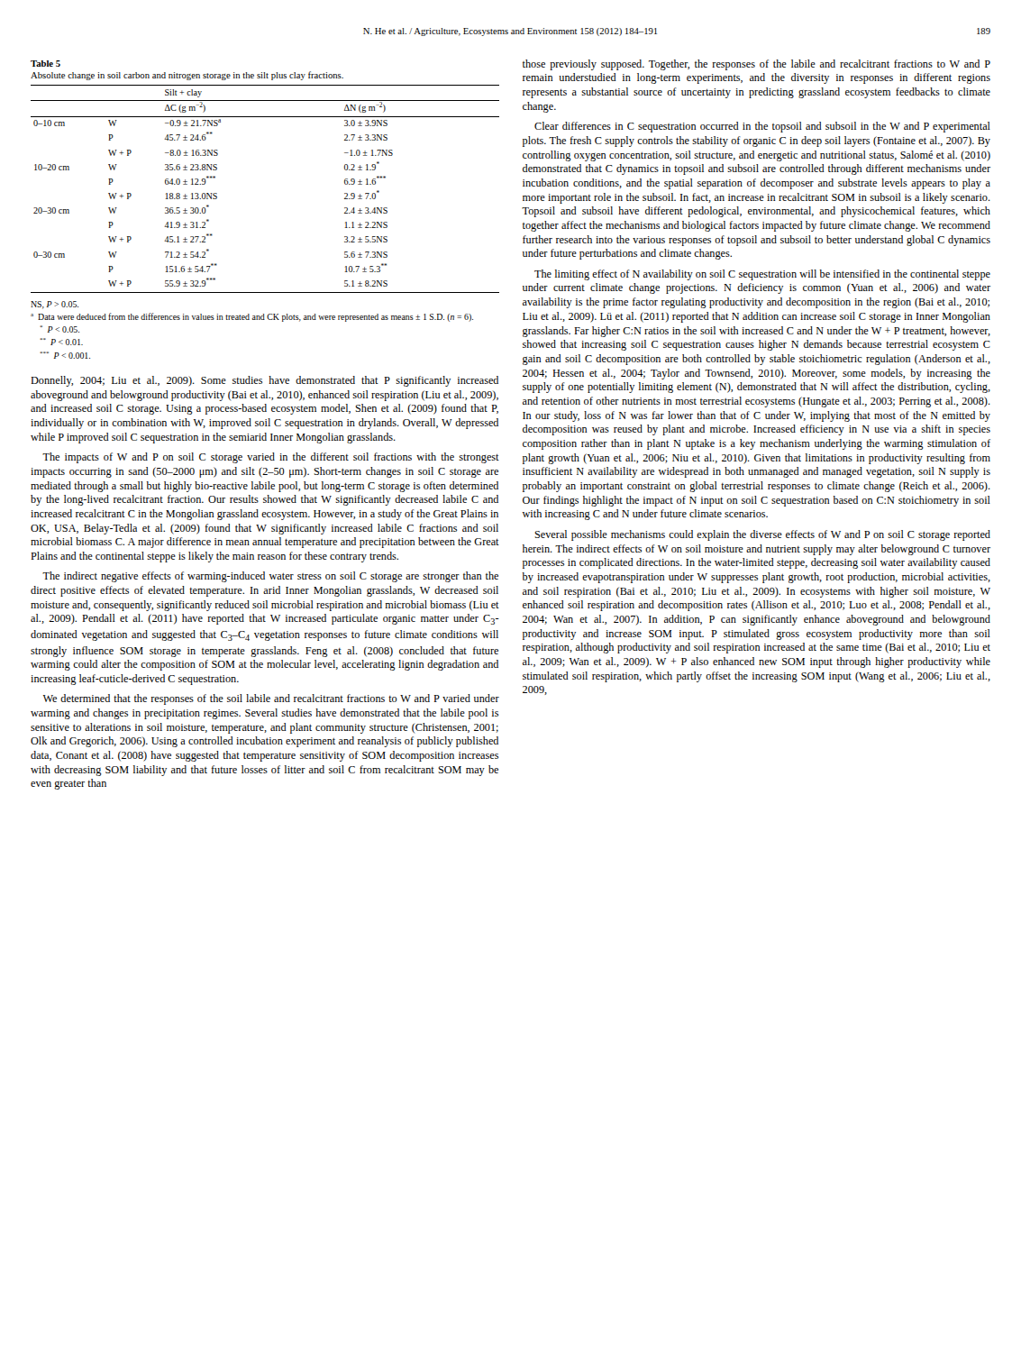N. He et al. / Agriculture, Ecosystems and Environment 158 (2012) 184–191 189
Table 5 Absolute change in soil carbon and nitrogen storage in the silt plus clay fractions.
| | | Silt + clay |
| --- | --- | --- |
| | | ΔC (g m −2 ) | ΔN (g m −2 ) |
| 0–10 cm | W | −0.9 ± 21.7NS a | 3.0 ± 3.9NS |
| | P | 45.7 ± 24.6 ** | 2.7 ± 3.3NS |
| | W + P | −8.0 ± 16.3NS | −1.0 ± 1.7NS |
| 10–20 cm | W | 35.6 ± 23.8NS | 0.2 ± 1.9 * |
| | P | 64.0 ± 12.9 *** | 6.9 ± 1.6 *** |
| | W + P | 18.8 ± 13.0NS | 2.9 ± 7.0 * |
| 20–30 cm | W | 36.5 ± 30.0 * | 2.4 ± 3.4NS |
| | P | 41.9 ± 31.2 * | 1.1 ± 2.2NS |
| | W + P | 45.1 ± 27.2 ** | 3.2 ± 5.5NS |
| 0–30 cm | W | 71.2 ± 54.2 * | 5.6 ± 7.3NS |
| | P | 151.6 ± 54.7 ** | 10.7 ± 5.3 ** |
| | W + P | 55.9 ± 32.9 *** | 5.1 ± 8.2NS |
NS, P > 0.05.
a Data were deduced from the differences in values in treated and CK plots, and were represented as means ± 1 S.D. (n = 6).
* P < 0.05.
** P < 0.01.
*** P < 0.001.
Donnelly, 2004; Liu et al., 2009). Some studies have demonstrated that P significantly increased aboveground and belowground productivity (Bai et al., 2010), enhanced soil respiration (Liu et al., 2009), and increased soil C storage. Using a process-based ecosystem model, Shen et al. (2009) found that P, individually or in combination with W, improved soil C sequestration in drylands. Overall, W depressed while P improved soil C sequestration in the semiarid Inner Mongolian grasslands.
The impacts of W and P on soil C storage varied in the different soil fractions with the strongest impacts occurring in sand (50–2000 μm) and silt (2–50 μm). Short-term changes in soil C storage are mediated through a small but highly bio-reactive labile pool, but long-term C storage is often determined by the long-lived recalcitrant fraction. Our results showed that W significantly decreased labile C and increased recalcitrant C in the Mongolian grassland ecosystem. However, in a study of the Great Plains in OK, USA, Belay-Tedla et al. (2009) found that W significantly increased labile C fractions and soil microbial biomass C. A major difference in mean annual temperature and precipitation between the Great Plains and the continental steppe is likely the main reason for these contrary trends.
The indirect negative effects of warming-induced water stress on soil C storage are stronger than the direct positive effects of elevated temperature. In arid Inner Mongolian grasslands, W decreased soil moisture and, consequently, significantly reduced soil microbial respiration and microbial biomass (Liu et al., 2009). Pendall et al. (2011) have reported that W increased particulate organic matter under C3-dominated vegetation and suggested that C3–C4 vegetation responses to future climate conditions will strongly influence SOM storage in temperate grasslands. Feng et al. (2008) concluded that future warming could alter the composition of SOM at the molecular level, accelerating lignin degradation and increasing leaf-cuticle-derived C sequestration.
We determined that the responses of the soil labile and recalcitrant fractions to W and P varied under warming and changes in precipitation regimes. Several studies have demonstrated that the labile pool is sensitive to alterations in soil moisture, temperature, and plant community structure (Christensen, 2001; Olk and Gregorich, 2006). Using a controlled incubation experiment and reanalysis of publicly published data, Conant et al. (2008) have suggested that temperature sensitivity of SOM decomposition increases with decreasing SOM liability and that future losses of litter and soil C from recalcitrant SOM may be even greater than
those previously supposed. Together, the responses of the labile and recalcitrant fractions to W and P remain understudied in long-term experiments, and the diversity in responses in different regions represents a substantial source of uncertainty in predicting grassland ecosystem feedbacks to climate change.
Clear differences in C sequestration occurred in the topsoil and subsoil in the W and P experimental plots. The fresh C supply controls the stability of organic C in deep soil layers (Fontaine et al., 2007). By controlling oxygen concentration, soil structure, and energetic and nutritional status, Salomé et al. (2010) demonstrated that C dynamics in topsoil and subsoil are controlled through different mechanisms under incubation conditions, and the spatial separation of decomposer and substrate levels appears to play a more important role in the subsoil. In fact, an increase in recalcitrant SOM in subsoil is a likely scenario. Topsoil and subsoil have different pedological, environmental, and physicochemical features, which together affect the mechanisms and biological factors impacted by future climate change. We recommend further research into the various responses of topsoil and subsoil to better understand global C dynamics under future perturbations and climate changes.
The limiting effect of N availability on soil C sequestration will be intensified in the continental steppe under current climate change projections. N deficiency is common (Yuan et al., 2006) and water availability is the prime factor regulating productivity and decomposition in the region (Bai et al., 2010; Liu et al., 2009). Lü et al. (2011) reported that N addition can increase soil C storage in Inner Mongolian grasslands. Far higher C:N ratios in the soil with increased C and N under the W + P treatment, however, showed that increasing soil C sequestration causes higher N demands because terrestrial ecosystem C gain and soil C decomposition are both controlled by stable stoichiometric regulation (Anderson et al., 2004; Hessen et al., 2004; Taylor and Townsend, 2010). Moreover, some models, by increasing the supply of one potentially limiting element (N), demonstrated that N will affect the distribution, cycling, and retention of other nutrients in most terrestrial ecosystems (Hungate et al., 2003; Perring et al., 2008). In our study, loss of N was far lower than that of C under W, implying that most of the N emitted by decomposition was reused by plant and microbe. Increased efficiency in N use via a shift in species composition rather than in plant N uptake is a key mechanism underlying the warming stimulation of plant growth (Yuan et al., 2006; Niu et al., 2010). Given that limitations in productivity resulting from insufficient N availability are widespread in both unmanaged and managed vegetation, soil N supply is probably an important constraint on global terrestrial responses to climate change (Reich et al., 2006). Our findings highlight the impact of N input on soil C sequestration based on C:N stoichiometry in soil with increasing C and N under future climate scenarios.
Several possible mechanisms could explain the diverse effects of W and P on soil C storage reported herein. The indirect effects of W on soil moisture and nutrient supply may alter belowground C turnover processes in complicated directions. In the water-limited steppe, decreasing soil water availability caused by increased evapotranspiration under W suppresses plant growth, root production, microbial activities, and soil respiration (Bai et al., 2010; Liu et al., 2009). In ecosystems with higher soil moisture, W enhanced soil respiration and decomposition rates (Allison et al., 2010; Luo et al., 2008; Pendall et al., 2004; Wan et al., 2007). In addition, P can significantly enhance aboveground and belowground productivity and increase SOM input. P stimulated gross ecosystem productivity more than soil respiration, although productivity and soil respiration increased at the same time (Bai et al., 2010; Liu et al., 2009; Wan et al., 2009). W + P also enhanced new SOM input through higher productivity while stimulated soil respiration, which partly offset the increasing SOM input (Wang et al., 2006; Liu et al., 2009,